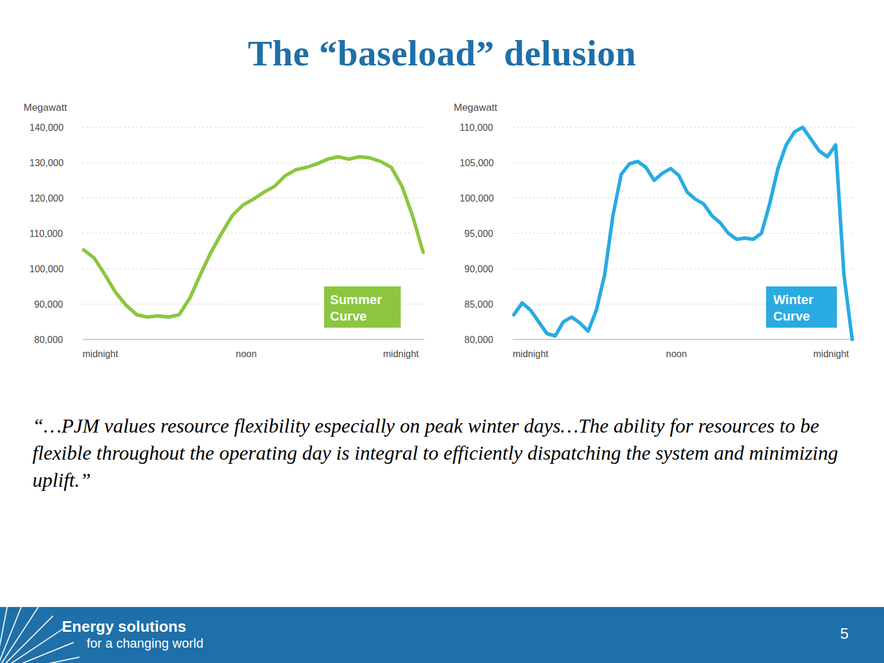The “baseload” delusion
Megawatt 140,000 130,000 120,000 110,000 100,000 90,000 80,000 midnight noon midnight Summer Curve
Megawatt 110,000 105,000 100,000 95,000 90,000 85,000 80,000 midnight noon midnight Winter Curve
“…PJM values resource flexibility especially on peak winter days…The ability for resources to be flexible throughout the operating day is integral to efficiently dispatching the system and minimizing uplift.”
Energy solutions
for a changing world
5